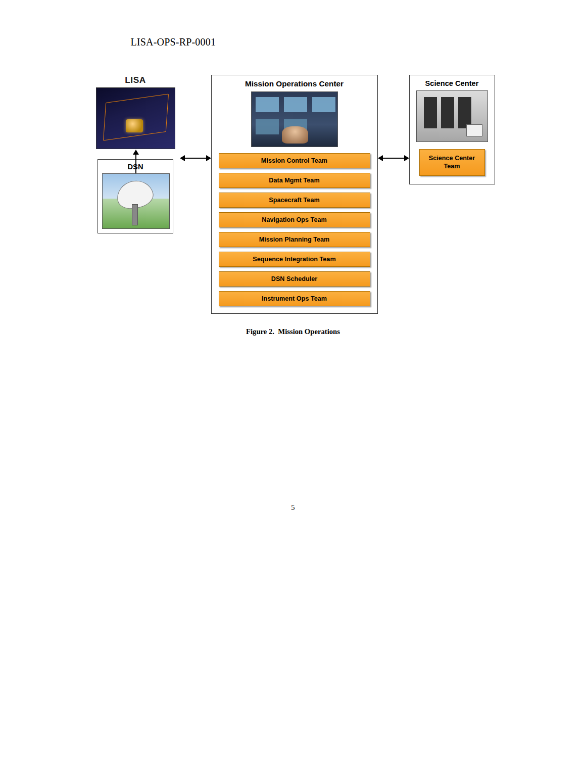LISA-OPS-RP-0001
LISA
DSN
Mission Operations Center
Mission Control Team
Data Mgmt Team
Spacecraft Team
Navigation Ops Team
Mission Planning Team
Sequence Integration Team
DSN Scheduler
Instrument Ops Team
Science Center
Science Center
Team
Figure 2. Mission Operations
5